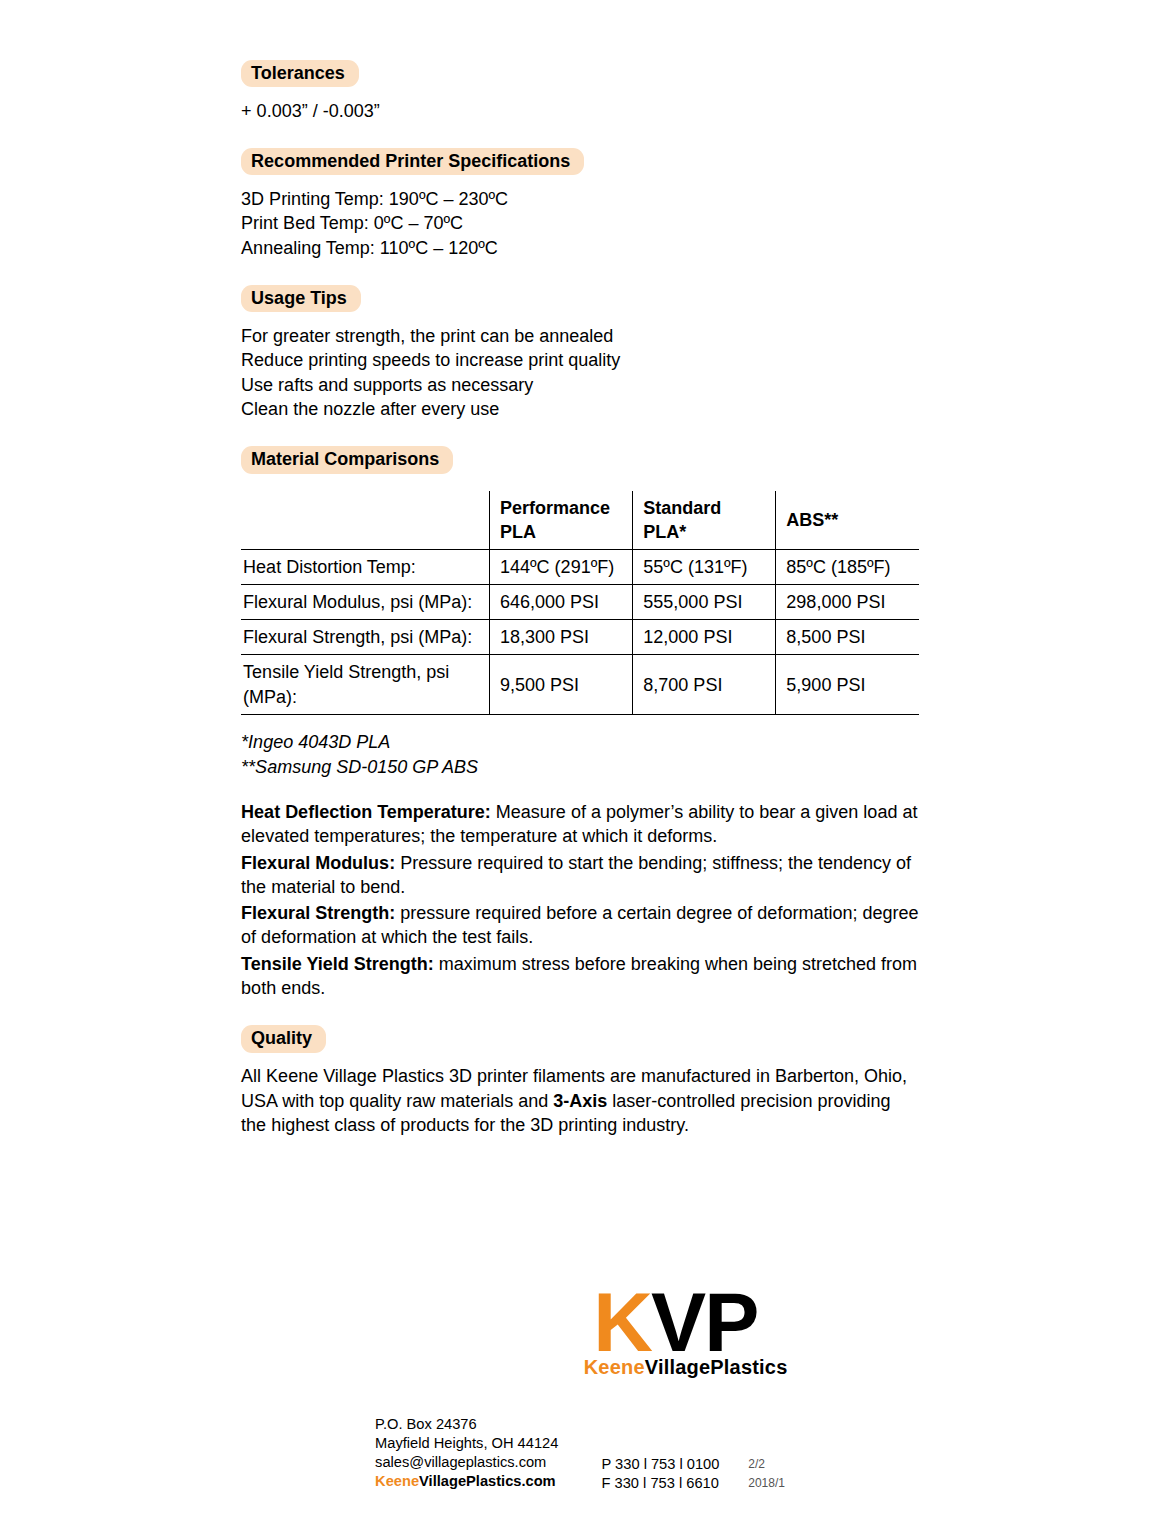Tolerances
+ 0.003” / -0.003”
Recommended Printer Specifications
3D Printing Temp: 190ºC – 230ºC
Print Bed Temp: 0ºC – 70ºC
Annealing Temp: 110ºC – 120ºC
Usage Tips
For greater strength, the print can be annealed
Reduce printing speeds to increase print quality
Use rafts and supports as necessary
Clean the nozzle after every use
Material Comparisons
| | Performance PLA | Standard PLA* | ABS** |
| --- | --- | --- | --- |
| Heat Distortion Temp: | 144ºC (291ºF) | 55ºC (131ºF) | 85ºC (185ºF) |
| Flexural Modulus, psi (MPa): | 646,000 PSI | 555,000 PSI | 298,000 PSI |
| Flexural Strength, psi (MPa): | 18,300 PSI | 12,000 PSI | 8,500 PSI |
| Tensile Yield Strength, psi (MPa): | 9,500 PSI | 8,700 PSI | 5,900 PSI |
*Ingeo 4043D PLA
**Samsung SD-0150 GP ABS
Heat Deflection Temperature: Measure of a polymer’s ability to bear a given load at elevated temperatures; the temperature at which it deforms.
Flexural Modulus: Pressure required to start the bending; stiffness; the tendency of the material to bend.
Flexural Strength: pressure required before a certain degree of deformation; degree of deformation at which the test fails.
Tensile Yield Strength: maximum stress before breaking when being stretched from both ends.
Quality
All Keene Village Plastics 3D printer filaments are manufactured in Barberton, Ohio, USA with top quality raw materials and 3-Axis laser-controlled precision providing the highest class of products for the 3D printing industry.
KVP
Keene VillagePlastics
P.O. Box 24376
Mayfield Heights, OH 44124
sales@villageplastics.com
Keene VillagePlastics.com
P 330 l 753 l 0100
F 330 l 753 l 6610
2/2
2018/1